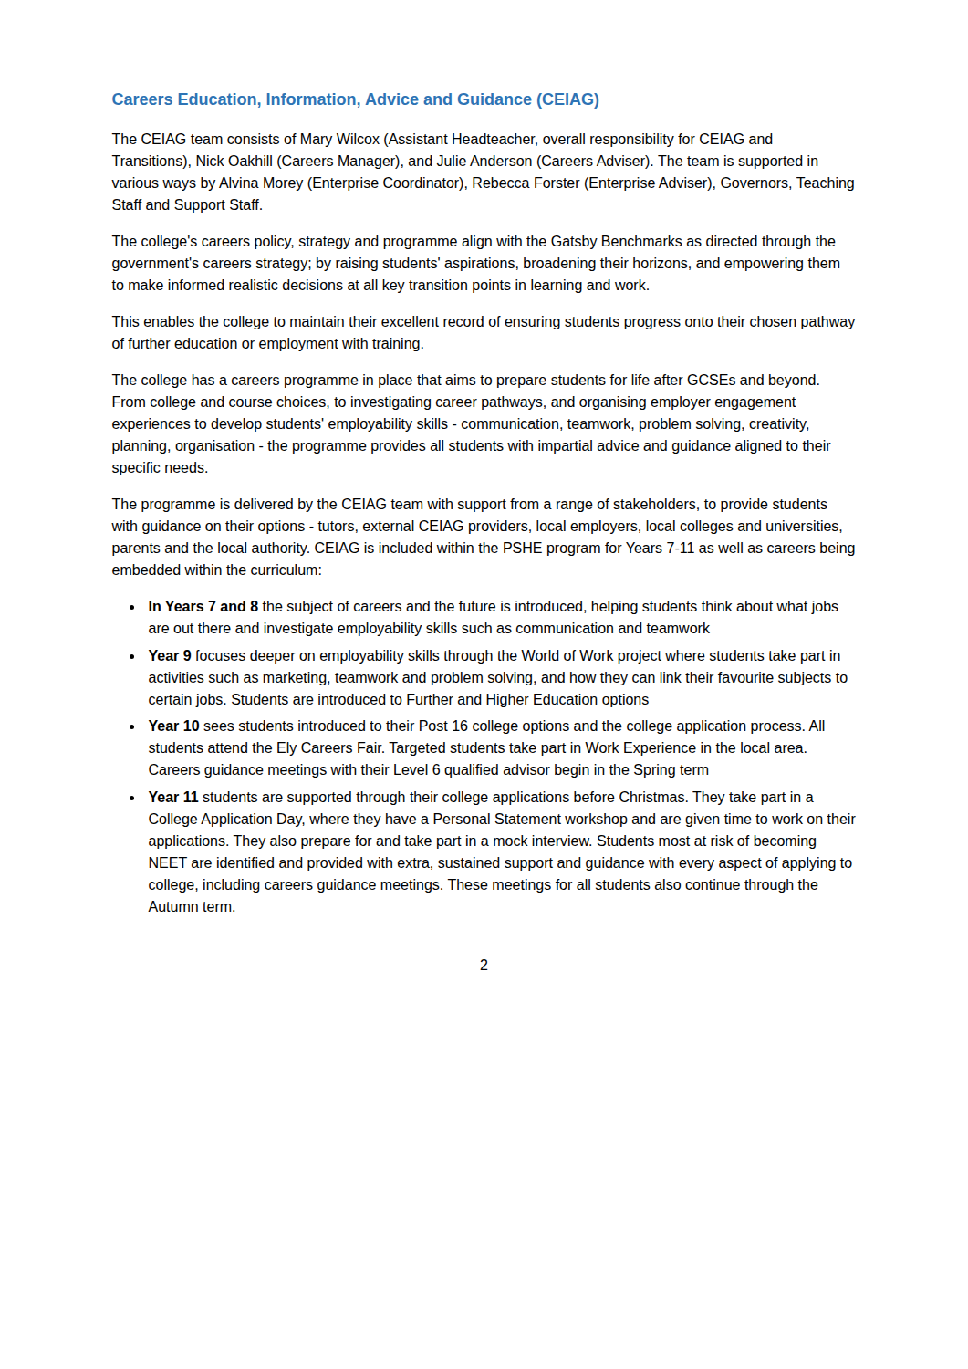Careers Education, Information, Advice and Guidance (CEIAG)
The CEIAG team consists of Mary Wilcox (Assistant Headteacher, overall responsibility for CEIAG and Transitions), Nick Oakhill (Careers Manager), and Julie Anderson (Careers Adviser). The team is supported in various ways by Alvina Morey (Enterprise Coordinator), Rebecca Forster (Enterprise Adviser), Governors, Teaching Staff and Support Staff.
The college's careers policy, strategy and programme align with the Gatsby Benchmarks as directed through the government's careers strategy; by raising students' aspirations, broadening their horizons, and empowering them to make informed realistic decisions at all key transition points in learning and work.
This enables the college to maintain their excellent record of ensuring students progress onto their chosen pathway of further education or employment with training.
The college has a careers programme in place that aims to prepare students for life after GCSEs and beyond. From college and course choices, to investigating career pathways, and organising employer engagement experiences to develop students' employability skills - communication, teamwork, problem solving, creativity, planning, organisation - the programme provides all students with impartial advice and guidance aligned to their specific needs.
The programme is delivered by the CEIAG team with support from a range of stakeholders, to provide students with guidance on their options - tutors, external CEIAG providers, local employers, local colleges and universities, parents and the local authority. CEIAG is included within the PSHE program for Years 7-11 as well as careers being embedded within the curriculum:
In Years 7 and 8 the subject of careers and the future is introduced, helping students think about what jobs are out there and investigate employability skills such as communication and teamwork
Year 9 focuses deeper on employability skills through the World of Work project where students take part in activities such as marketing, teamwork and problem solving, and how they can link their favourite subjects to certain jobs. Students are introduced to Further and Higher Education options
Year 10 sees students introduced to their Post 16 college options and the college application process. All students attend the Ely Careers Fair. Targeted students take part in Work Experience in the local area. Careers guidance meetings with their Level 6 qualified advisor begin in the Spring term
Year 11 students are supported through their college applications before Christmas. They take part in a College Application Day, where they have a Personal Statement workshop and are given time to work on their applications. They also prepare for and take part in a mock interview. Students most at risk of becoming NEET are identified and provided with extra, sustained support and guidance with every aspect of applying to college, including careers guidance meetings. These meetings for all students also continue through the Autumn term.
2